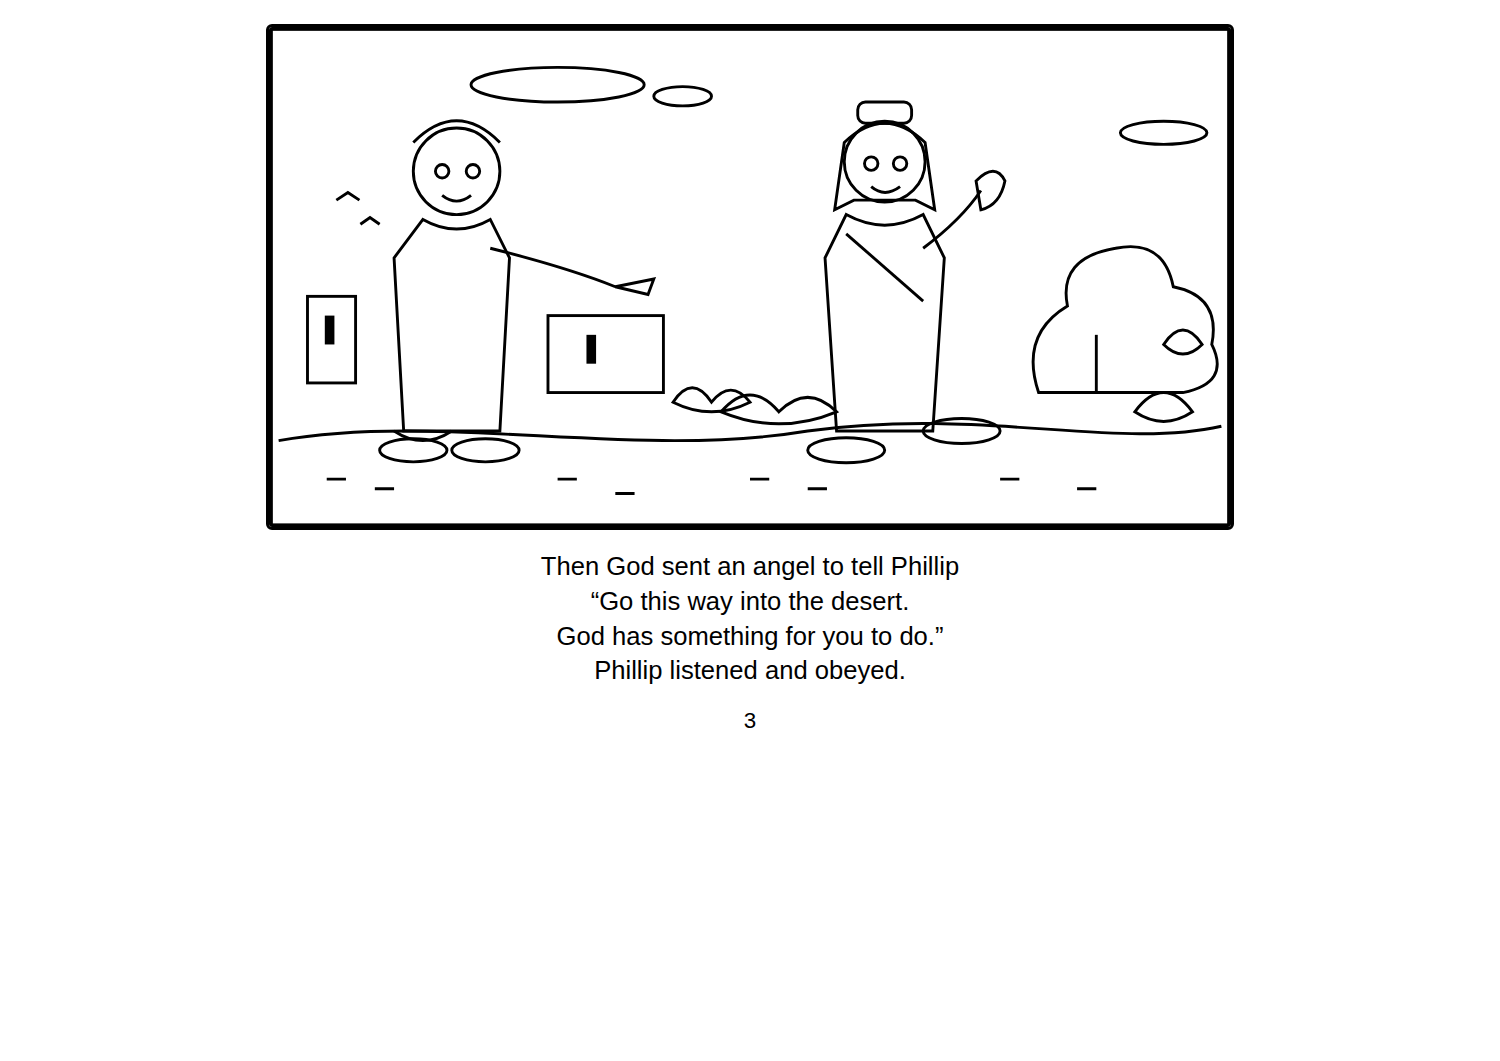Phillip listens to the angel — coloring page 3
Then God sent an angel to tell Phillip
“Go this way into the desert.
God has something for you to do.”
Phillip listened and obeyed.
3